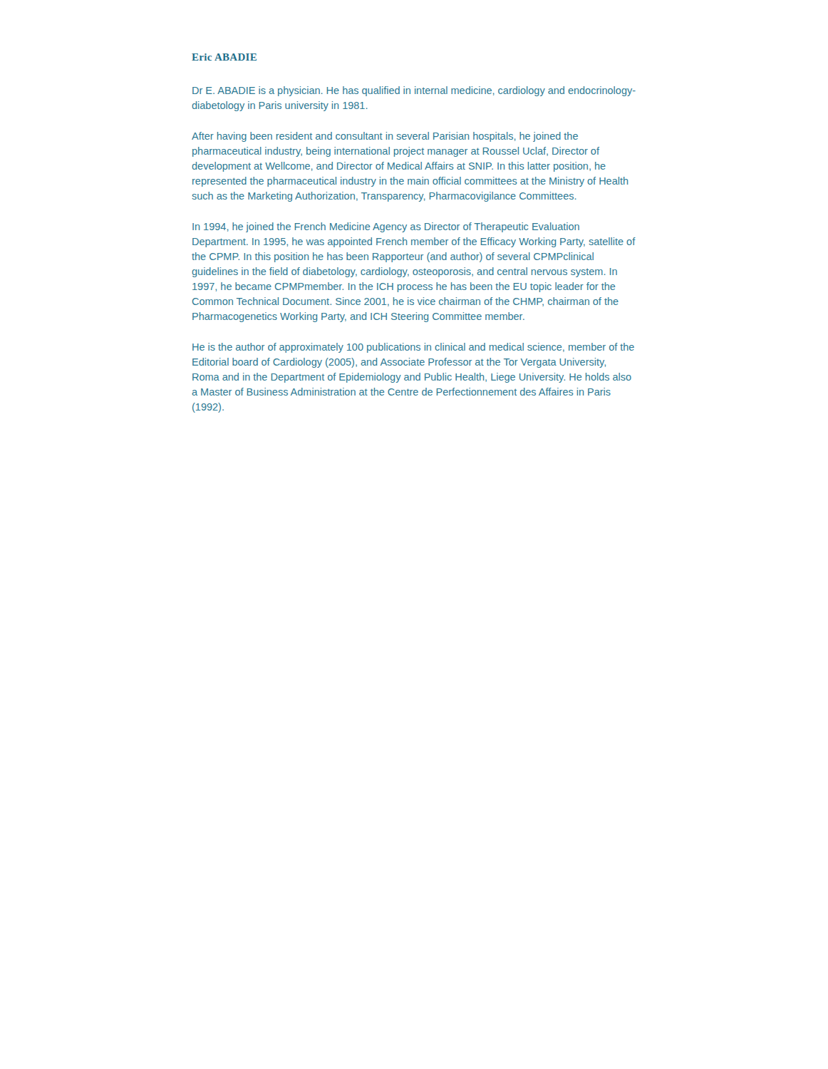Eric ABADIE
Dr E. ABADIE is a physician. He has qualified in internal medicine, cardiology and endocrinology-diabetology in Paris university in 1981.
After having been resident and consultant in several Parisian hospitals, he joined the pharmaceutical industry, being international project manager at Roussel Uclaf, Director of development at Wellcome, and Director of Medical Affairs at SNIP. In this latter position, he represented the pharmaceutical industry in the main official committees at the Ministry of Health such as the Marketing Authorization, Transparency, Pharmacovigilance Committees.
In 1994, he joined the French Medicine Agency as Director of Therapeutic Evaluation Department. In 1995, he was appointed French member of the Efficacy Working Party, satellite of the CPMP. In this position he has been Rapporteur (and author) of several CPMPclinical guidelines in the field of diabetology, cardiology, osteoporosis, and central nervous system. In 1997, he became CPMPmember. In the ICH process he has been the EU topic leader for the Common Technical Document. Since 2001, he is vice chairman of the CHMP, chairman of the Pharmacogenetics Working Party, and ICH Steering Committee member.
He is the author of approximately 100 publications in clinical and medical science, member of the Editorial board of Cardiology (2005), and Associate Professor at the Tor Vergata University, Roma and in the Department of Epidemiology and Public Health, Liege University. He holds also a Master of Business Administration at the Centre de Perfectionnement des Affaires in Paris (1992).